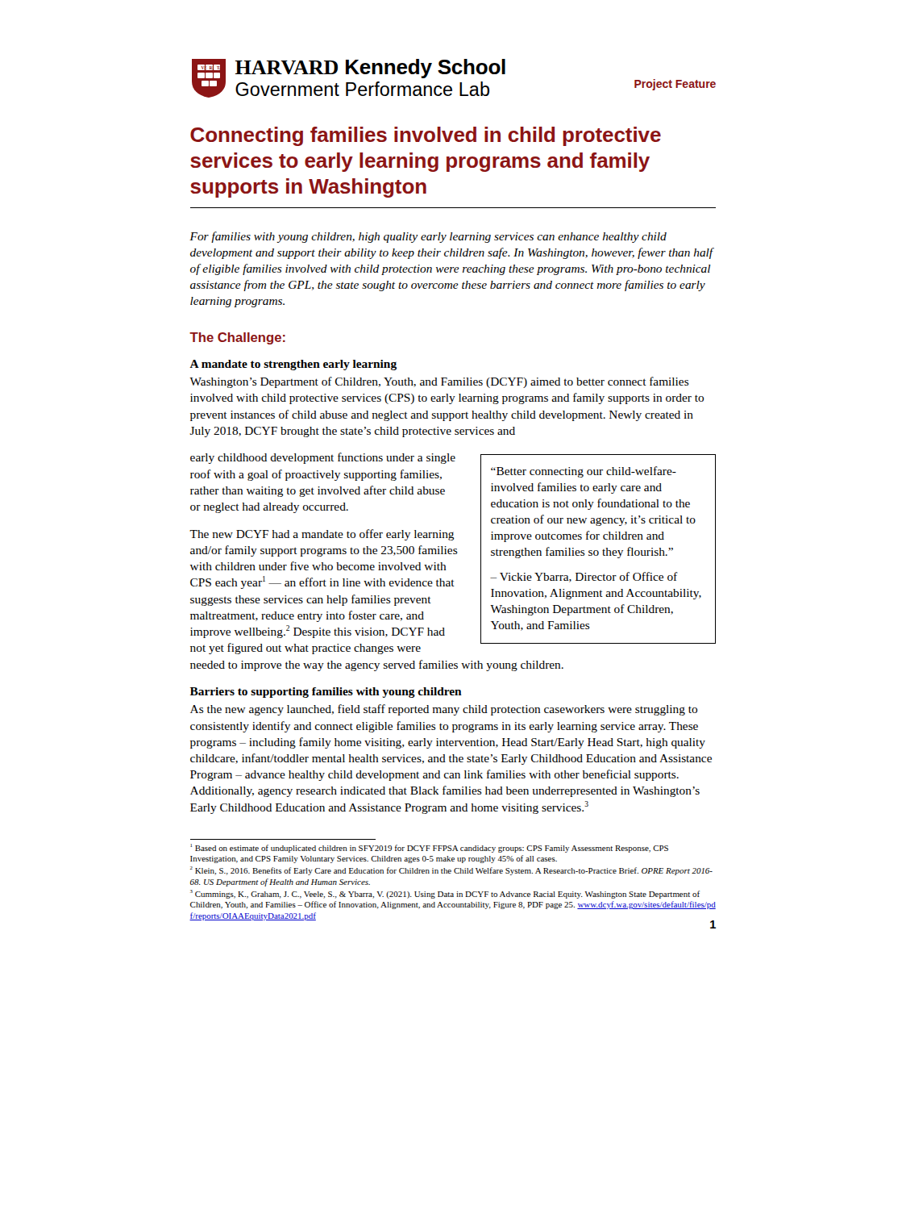VE RI TAS
HARVARD Kennedy School
Government Performance Lab
Project Feature
Connecting families involved in child protective
services to early learning programs and family
supports in Washington
For families with young children, high quality early learning services can enhance healthy child development and support their ability to keep their children safe. In Washington, however, fewer than half of eligible families involved with child protection were reaching these programs. With pro-bono technical assistance from the GPL, the state sought to overcome these barriers and connect more families to early learning programs.
The Challenge:
A mandate to strengthen early learning
Washington’s Department of Children, Youth, and Families (DCYF) aimed to better connect families involved with child protective services (CPS) to early learning programs and family supports in order to prevent instances of child abuse and neglect and support healthy child development. Newly created in July 2018, DCYF brought the state’s child protective services and
“Better connecting our child-welfare-involved families to early care and education is not only foundational to the creation of our new agency, it’s critical to improve outcomes for children and strengthen families so they flourish.”
– Vickie Ybarra, Director of Office of Innovation, Alignment and Accountability, Washington Department of Children, Youth, and Families
early childhood development functions under a single roof with a goal of proactively supporting families, rather than waiting to get involved after child abuse or neglect had already occurred.
The new DCYF had a mandate to offer early learning and/or family support programs to the 23,500 families with children under five who become involved with CPS each year1 — an effort in line with evidence that suggests these services can help families prevent maltreatment, reduce entry into foster care, and improve wellbeing.2 Despite this vision, DCYF had not yet figured out what practice changes were needed to improve the way the agency served families with young children.
Barriers to supporting families with young children
As the new agency launched, field staff reported many child protection caseworkers were struggling to consistently identify and connect eligible families to programs in its early learning service array. These programs – including family home visiting, early intervention, Head Start/Early Head Start, high quality childcare, infant/toddler mental health services, and the state’s Early Childhood Education and Assistance Program – advance healthy child development and can link families with other beneficial supports. Additionally, agency research indicated that Black families had been underrepresented in Washington’s Early Childhood Education and Assistance Program and home visiting services.3
1 Based on estimate of unduplicated children in SFY2019 for DCYF FFPSA candidacy groups: CPS Family Assessment Response, CPS Investigation, and CPS Family Voluntary Services. Children ages 0-5 make up roughly 45% of all cases.
2 Klein, S., 2016. Benefits of Early Care and Education for Children in the Child Welfare System. A Research-to-Practice Brief. OPRE Report 2016-68. US Department of Health and Human Services.
3 Cummings, K., Graham, J. C., Veele, S., & Ybarra, V. (2021). Using Data in DCYF to Advance Racial Equity. Washington State Department of Children, Youth, and Families – Office of Innovation, Alignment, and Accountability, Figure 8, PDF page 25. www.dcyf.wa.gov/sites/default/files/pdf/reports/OIAAEquityData2021.pdf
1